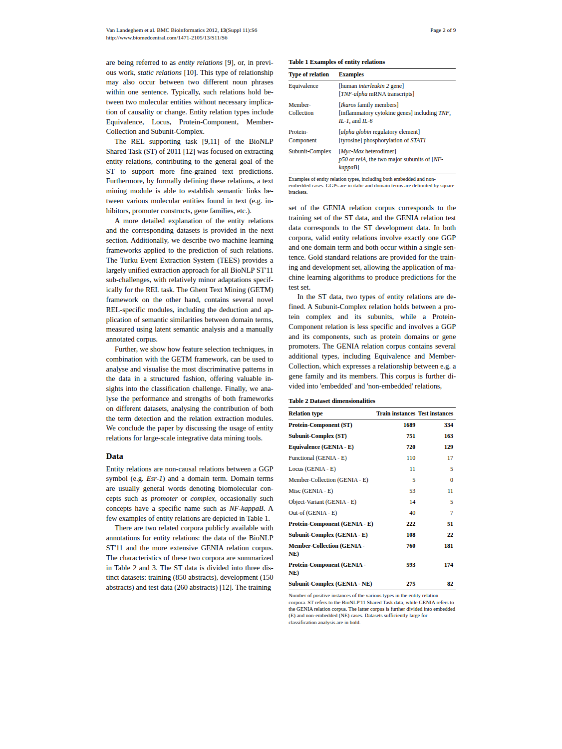Van Landeghem et al. BMC Bioinformatics 2012, 13(Suppl 11):S6
http://www.biomedcentral.com/1471-2105/13/S11/S6
Page 2 of 9
are being referred to as entity relations [9], or, in previous work, static relations [10]. This type of relationship may also occur between two different noun phrases within one sentence. Typically, such relations hold between two molecular entities without necessary implication of causality or change. Entity relation types include Equivalence, Locus, Protein-Component, Member-Collection and Subunit-Complex.
The REL supporting task [9,11] of the BioNLP Shared Task (ST) of 2011 [12] was focused on extracting entity relations, contributing to the general goal of the ST to support more fine-grained text predictions. Furthermore, by formally defining these relations, a text mining module is able to establish semantic links between various molecular entities found in text (e.g. inhibitors, promoter constructs, gene families, etc.).
A more detailed explanation of the entity relations and the corresponding datasets is provided in the next section. Additionally, we describe two machine learning frameworks applied to the prediction of such relations. The Turku Event Extraction System (TEES) provides a largely unified extraction approach for all BioNLP ST'11 sub-challenges, with relatively minor adaptations specifically for the REL task. The Ghent Text Mining (GETM) framework on the other hand, contains several novel REL-specific modules, including the deduction and application of semantic similarities between domain terms, measured using latent semantic analysis and a manually annotated corpus.
Further, we show how feature selection techniques, in combination with the GETM framework, can be used to analyse and visualise the most discriminative patterns in the data in a structured fashion, offering valuable insights into the classification challenge. Finally, we analyse the performance and strengths of both frameworks on different datasets, analysing the contribution of both the term detection and the relation extraction modules. We conclude the paper by discussing the usage of entity relations for large-scale integrative data mining tools.
Data
Entity relations are non-causal relations between a GGP symbol (e.g. Esr-1) and a domain term. Domain terms are usually general words denoting biomolecular concepts such as promoter or complex, occasionally such concepts have a specific name such as NF-kappaB. A few examples of entity relations are depicted in Table 1.
There are two related corpora publicly available with annotations for entity relations: the data of the BioNLP ST'11 and the more extensive GENIA relation corpus. The characteristics of these two corpora are summarized in Table 2 and 3. The ST data is divided into three distinct datasets: training (850 abstracts), development (150 abstracts) and test data (260 abstracts) [12]. The training
Table 1 Examples of entity relations
| Type of relation | Examples |
| --- | --- |
| Equivalence | [human interleukin 2 gene] [ TNF-alpha mRNA transcripts] |
| Member-Collection | [ Ikaros family members] [inflammatory cytokine genes] including TNF , IL-1 , and IL-6 |
| Protein-Component | [ alpha globin regulatory element] [tyrosine] phosphorylation of STAT1 |
| Subunit-Complex | [ Myc-Max heterodimer] p50 or relA , the two major subunits of [ NF-kappaB ] |
Examples of entity relation types, including both embedded and non-embedded cases. GGPs are in italic and domain terms are delimited by square brackets.
set of the GENIA relation corpus corresponds to the training set of the ST data, and the GENIA relation test data corresponds to the ST development data. In both corpora, valid entity relations involve exactly one GGP and one domain term and both occur within a single sentence. Gold standard relations are provided for the training and development set, allowing the application of machine learning algorithms to produce predictions for the test set.
In the ST data, two types of entity relations are defined. A Subunit-Complex relation holds between a protein complex and its subunits, while a Protein-Component relation is less specific and involves a GGP and its components, such as protein domains or gene promoters. The GENIA relation corpus contains several additional types, including Equivalence and Member-Collection, which expresses a relationship between e.g. a gene family and its members. This corpus is further divided into 'embedded' and 'non-embedded' relations,
Table 2 Dataset dimensionalities
| Relation type | Train instances | Test instances |
| --- | --- | --- |
| Protein-Component (ST) | 1689 | 334 |
| Subunit-Complex (ST) | 751 | 163 |
| Equivalence (GENIA - E) | 720 | 129 |
| Functional (GENIA - E) | 110 | 17 |
| Locus (GENIA - E) | 11 | 5 |
| Member-Collection (GENIA - E) | 5 | 0 |
| Misc (GENIA - E) | 53 | 11 |
| Object-Variant (GENIA - E) | 14 | 5 |
| Out-of (GENIA - E) | 40 | 7 |
| Protein-Component (GENIA - E) | 222 | 51 |
| Subunit-Complex (GENIA - E) | 108 | 22 |
| Member-Collection (GENIA - NE) | 760 | 181 |
| Protein-Component (GENIA - NE) | 593 | 174 |
| Subunit-Complex (GENIA - NE) | 275 | 82 |
Number of positive instances of the various types in the entity relation corpora. ST refers to the BioNLP'11 Shared Task data, while GENIA refers to the GENIA relation corpus. The latter corpus is further divided into embedded (E) and non-embedded (NE) cases. Datasets sufficiently large for classification analysis are in bold.